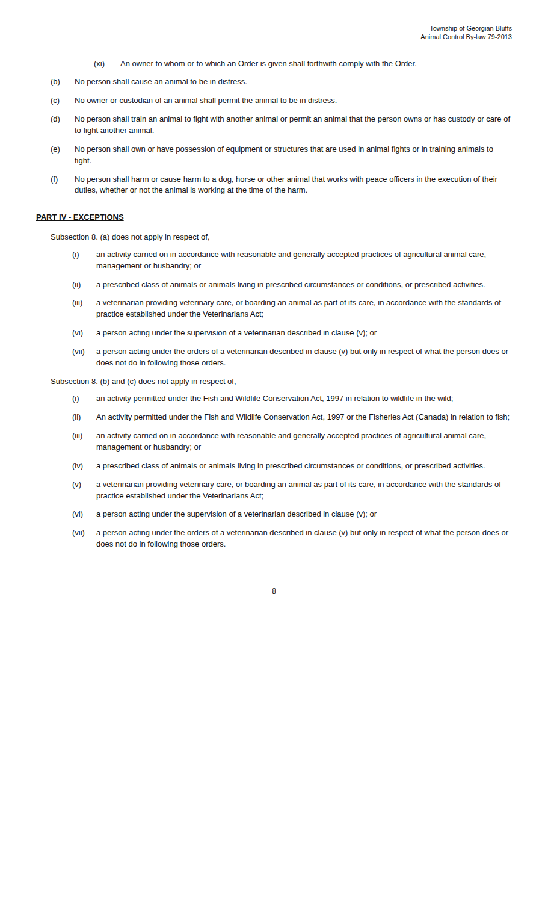Township of Georgian Bluffs
Animal Control By-law 79-2013
(xi)
An owner to whom or to which an Order is given shall forthwith comply with the Order.
(b)
No person shall cause an animal to be in distress.
(c)
No owner or custodian of an animal shall permit the animal to be in distress.
(d)
No person shall train an animal to fight with another animal or permit an animal that the person owns or has custody or care of to fight another animal.
(e)
No person shall own or have possession of equipment or structures that are used in animal fights or in training animals to fight.
(f)
No person shall harm or cause harm to a dog, horse or other animal that works with peace officers in the execution of their duties, whether or not the animal is working at the time of the harm.
PART IV - EXCEPTIONS
Subsection 8. (a) does not apply in respect of,
(i)
an activity carried on in accordance with reasonable and generally accepted practices of agricultural animal care, management or husbandry; or
(ii)
a prescribed class of animals or animals living in prescribed circumstances or conditions, or prescribed activities.
(iii)
a veterinarian providing veterinary care, or boarding an animal as part of its care, in accordance with the standards of practice established under the Veterinarians Act;
(vi)
a person acting under the supervision of a veterinarian described in clause (v); or
(vii)
a person acting under the orders of a veterinarian described in clause (v) but only in respect of what the person does or does not do in following those orders.
Subsection 8. (b) and (c) does not apply in respect of,
(i)
an activity permitted under the Fish and Wildlife Conservation Act, 1997 in relation to wildlife in the wild;
(ii)
An activity permitted under the Fish and Wildlife Conservation Act, 1997 or the Fisheries Act (Canada) in relation to fish;
(iii)
an activity carried on in accordance with reasonable and generally accepted practices of agricultural animal care, management or husbandry; or
(iv)
a prescribed class of animals or animals living in prescribed circumstances or conditions, or prescribed activities.
(v)
a veterinarian providing veterinary care, or boarding an animal as part of its care, in accordance with the standards of practice established under the Veterinarians Act;
(vi)
a person acting under the supervision of a veterinarian described in clause (v); or
(vii)
a person acting under the orders of a veterinarian described in clause (v) but only in respect of what the person does or does not do in following those orders.
8